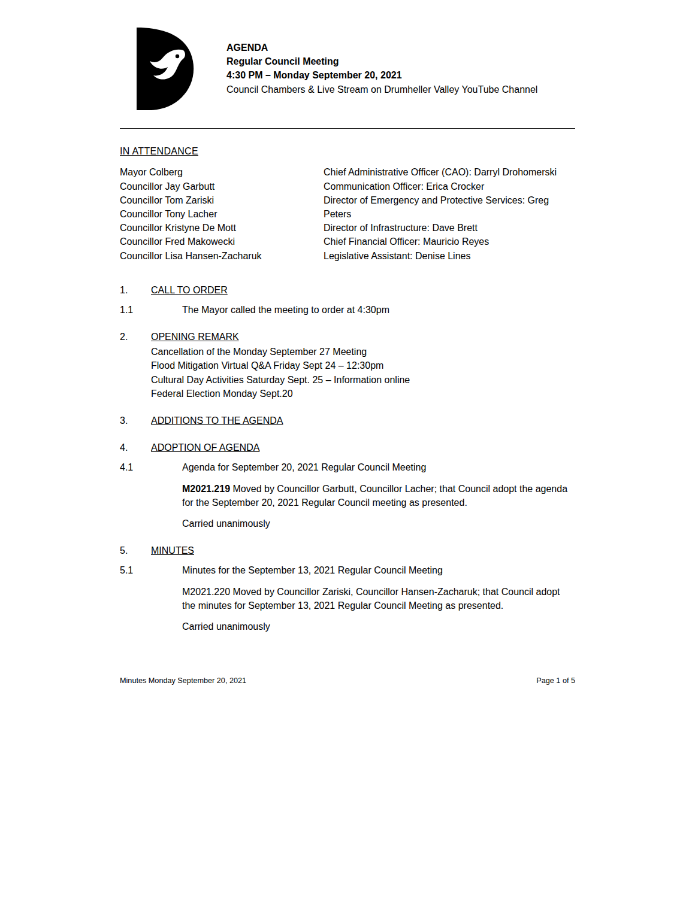AGENDA
Regular Council Meeting
4:30 PM – Monday September 20, 2021
Council Chambers & Live Stream on Drumheller Valley YouTube Channel
IN ATTENDANCE
Mayor Colberg
Councillor Jay Garbutt
Councillor Tom Zariski
Councillor Tony Lacher
Councillor Kristyne De Mott
Councillor Fred Makowecki
Councillor Lisa Hansen-Zacharuk
Chief Administrative Officer (CAO): Darryl Drohomerski
Communication Officer: Erica Crocker
Director of Emergency and Protective Services: Greg Peters
Director of Infrastructure: Dave Brett
Chief Financial Officer: Mauricio Reyes
Legislative Assistant: Denise Lines
CALL TO ORDER
1.1 The Mayor called the meeting to order at 4:30pm
OPENING REMARK
Cancellation of the Monday September 27 Meeting
Flood Mitigation Virtual Q&A Friday Sept 24 – 12:30pm
Cultural Day Activities Saturday Sept. 25 – Information online
Federal Election Monday Sept.20
ADDITIONS TO THE AGENDA
ADOPTION OF AGENDA
4.1 Agenda for September 20, 2021 Regular Council Meeting
M2021.219 Moved by Councillor Garbutt, Councillor Lacher; that Council adopt the agenda for the September 20, 2021 Regular Council meeting as presented.
Carried unanimously
MINUTES
5.1 Minutes for the September 13, 2021 Regular Council Meeting
M2021.220 Moved by Councillor Zariski, Councillor Hansen-Zacharuk; that Council adopt the minutes for September 13, 2021 Regular Council Meeting as presented.
Carried unanimously
Minutes Monday September 20, 2021 Page 1 of 5